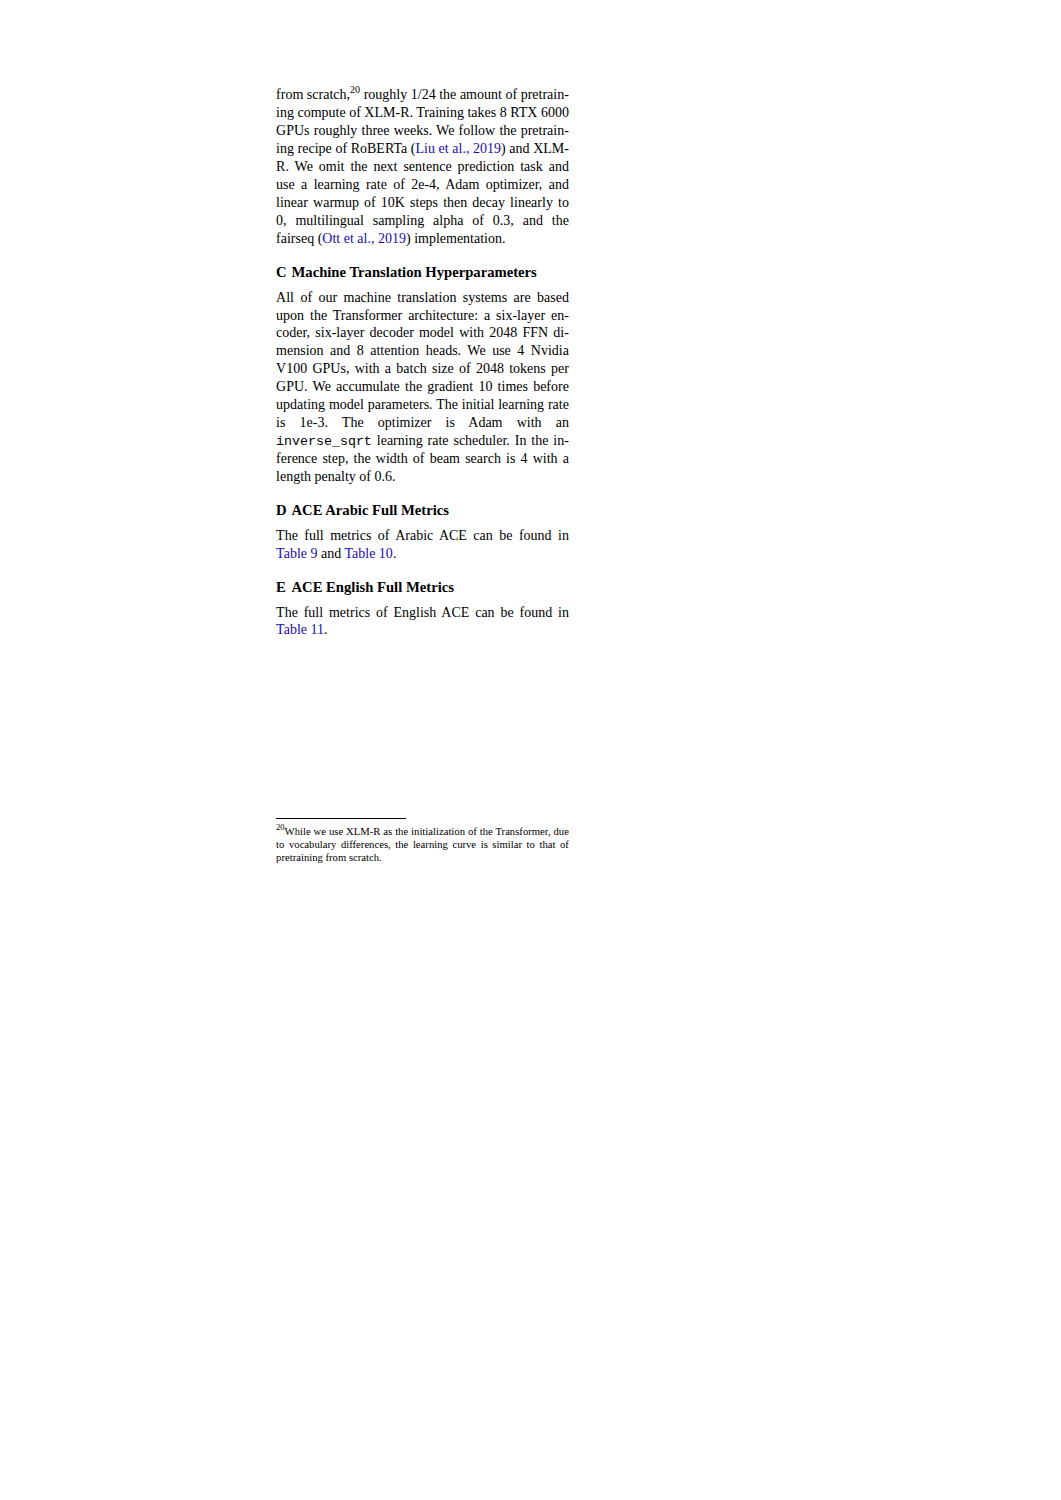from scratch,20 roughly 1/24 the amount of pretraining compute of XLM-R. Training takes 8 RTX 6000 GPUs roughly three weeks. We follow the pretraining recipe of RoBERTa (Liu et al., 2019) and XLM-R. We omit the next sentence prediction task and use a learning rate of 2e-4, Adam optimizer, and linear warmup of 10K steps then decay linearly to 0, multilingual sampling alpha of 0.3, and the fairseq (Ott et al., 2019) implementation.
CMachine Translation Hyperparameters
All of our machine translation systems are based upon the Transformer architecture: a six-layer encoder, six-layer decoder model with 2048 FFN dimension and 8 attention heads. We use 4 Nvidia V100 GPUs, with a batch size of 2048 tokens per GPU. We accumulate the gradient 10 times before updating model parameters. The initial learning rate is 1e-3. The optimizer is Adam with an inverse_sqrt learning rate scheduler. In the inference step, the width of beam search is 4 with a length penalty of 0.6.
DACE Arabic Full Metrics
The full metrics of Arabic ACE can be found in Table 9 and Table 10.
EACE English Full Metrics
The full metrics of English ACE can be found in Table 11.
20While we use XLM-R as the initialization of the Transformer, due to vocabulary differences, the learning curve is similar to that of pretraining from scratch.